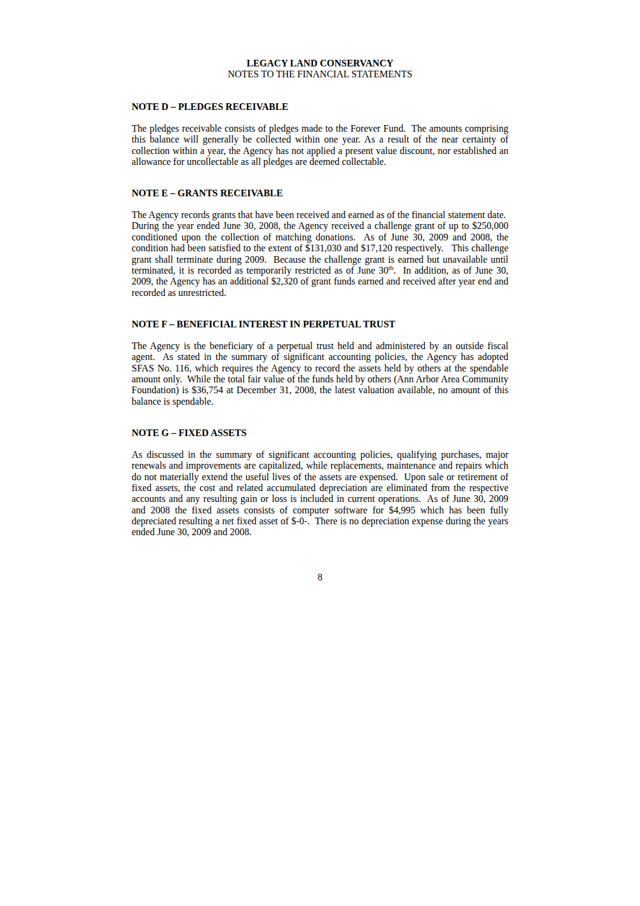LEGACY LAND CONSERVANCY
NOTES TO THE FINANCIAL STATEMENTS
NOTE D – PLEDGES RECEIVABLE
The pledges receivable consists of pledges made to the Forever Fund. The amounts comprising this balance will generally be collected within one year. As a result of the near certainty of collection within a year, the Agency has not applied a present value discount, nor established an allowance for uncollectable as all pledges are deemed collectable.
NOTE E – GRANTS RECEIVABLE
The Agency records grants that have been received and earned as of the financial statement date. During the year ended June 30, 2008, the Agency received a challenge grant of up to $250,000 conditioned upon the collection of matching donations. As of June 30, 2009 and 2008, the condition had been satisfied to the extent of $131,030 and $17,120 respectively. This challenge grant shall terminate during 2009. Because the challenge grant is earned but unavailable until terminated, it is recorded as temporarily restricted as of June 30th. In addition, as of June 30, 2009, the Agency has an additional $2,320 of grant funds earned and received after year end and recorded as unrestricted.
NOTE F – BENEFICIAL INTEREST IN PERPETUAL TRUST
The Agency is the beneficiary of a perpetual trust held and administered by an outside fiscal agent. As stated in the summary of significant accounting policies, the Agency has adopted SFAS No. 116, which requires the Agency to record the assets held by others at the spendable amount only. While the total fair value of the funds held by others (Ann Arbor Area Community Foundation) is $36,754 at December 31, 2008, the latest valuation available, no amount of this balance is spendable.
NOTE G – FIXED ASSETS
As discussed in the summary of significant accounting policies, qualifying purchases, major renewals and improvements are capitalized, while replacements, maintenance and repairs which do not materially extend the useful lives of the assets are expensed. Upon sale or retirement of fixed assets, the cost and related accumulated depreciation are eliminated from the respective accounts and any resulting gain or loss is included in current operations. As of June 30, 2009 and 2008 the fixed assets consists of computer software for $4,995 which has been fully depreciated resulting a net fixed asset of $-0-. There is no depreciation expense during the years ended June 30, 2009 and 2008.
8